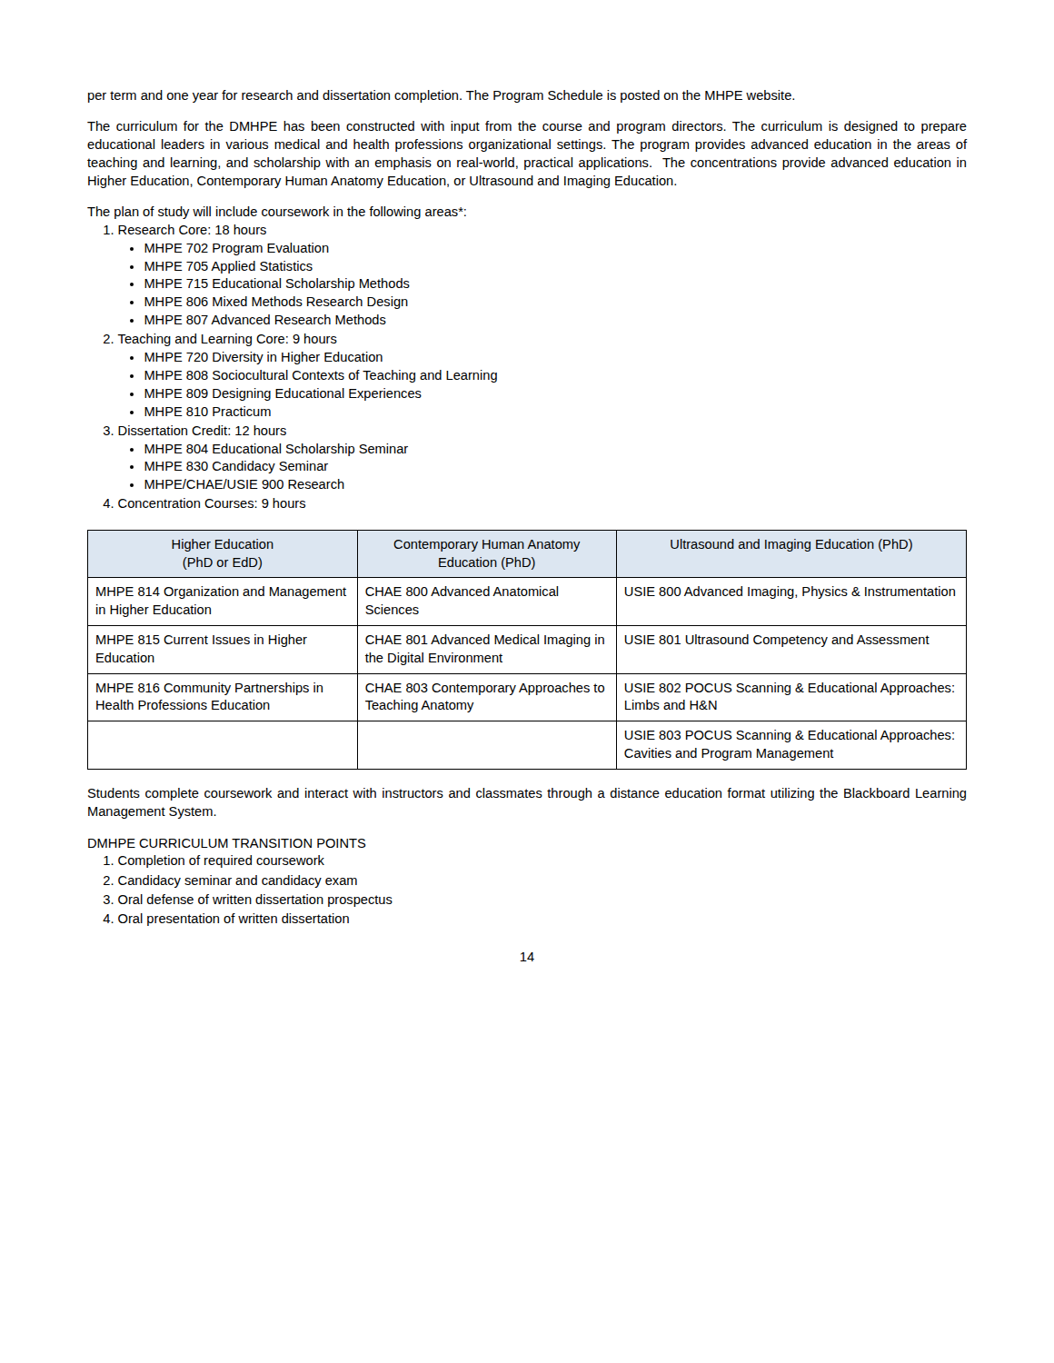per term and one year for research and dissertation completion. The Program Schedule is posted on the MHPE website.
The curriculum for the DMHPE has been constructed with input from the course and program directors. The curriculum is designed to prepare educational leaders in various medical and health professions organizational settings. The program provides advanced education in the areas of teaching and learning, and scholarship with an emphasis on real-world, practical applications. The concentrations provide advanced education in Higher Education, Contemporary Human Anatomy Education, or Ultrasound and Imaging Education.
The plan of study will include coursework in the following areas*:
Research Core: 18 hours
MHPE 702 Program Evaluation
MHPE 705 Applied Statistics
MHPE 715 Educational Scholarship Methods
MHPE 806 Mixed Methods Research Design
MHPE 807 Advanced Research Methods
Teaching and Learning Core: 9 hours
MHPE 720 Diversity in Higher Education
MHPE 808 Sociocultural Contexts of Teaching and Learning
MHPE 809 Designing Educational Experiences
MHPE 810 Practicum
Dissertation Credit: 12 hours
MHPE 804 Educational Scholarship Seminar
MHPE 830 Candidacy Seminar
MHPE/CHAE/USIE 900 Research
Concentration Courses: 9 hours
| Higher Education (PhD or EdD) | Contemporary Human Anatomy Education (PhD) | Ultrasound and Imaging Education (PhD) |
| --- | --- | --- |
| MHPE 814 Organization and Management in Higher Education | CHAE 800 Advanced Anatomical Sciences | USIE 800 Advanced Imaging, Physics & Instrumentation |
| MHPE 815 Current Issues in Higher Education | CHAE 801 Advanced Medical Imaging in the Digital Environment | USIE 801 Ultrasound Competency and Assessment |
| MHPE 816 Community Partnerships in Health Professions Education | CHAE 803 Contemporary Approaches to Teaching Anatomy | USIE 802 POCUS Scanning & Educational Approaches: Limbs and H&N |
| | | USIE 803 POCUS Scanning & Educational Approaches: Cavities and Program Management |
Students complete coursework and interact with instructors and classmates through a distance education format utilizing the Blackboard Learning Management System.
DMHPE CURRICULUM TRANSITION POINTS
Completion of required coursework
Candidacy seminar and candidacy exam
Oral defense of written dissertation prospectus
Oral presentation of written dissertation
14